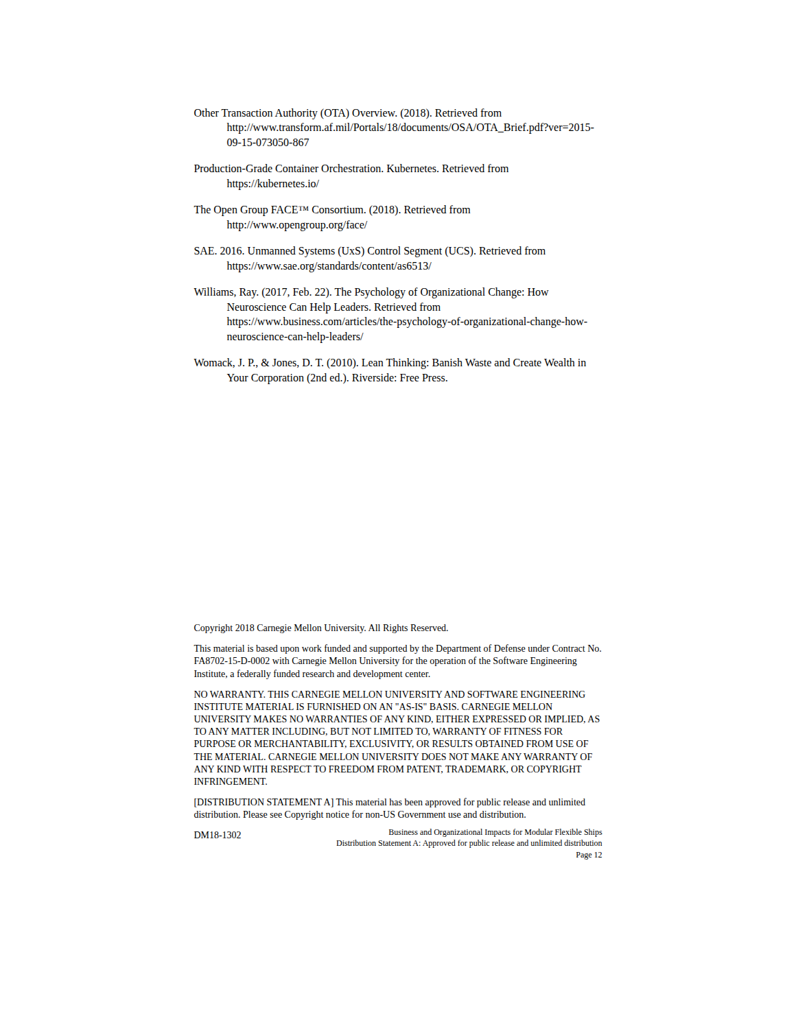Other Transaction Authority (OTA) Overview. (2018). Retrieved from http://www.transform.af.mil/Portals/18/documents/OSA/OTA_Brief.pdf?ver=2015-09-15-073050-867
Production-Grade Container Orchestration. Kubernetes. Retrieved from https://kubernetes.io/
The Open Group FACE™ Consortium. (2018). Retrieved from http://www.opengroup.org/face/
SAE. 2016. Unmanned Systems (UxS) Control Segment (UCS). Retrieved from https://www.sae.org/standards/content/as6513/
Williams, Ray. (2017, Feb. 22). The Psychology of Organizational Change: How Neuroscience Can Help Leaders. Retrieved from https://www.business.com/articles/the-psychology-of-organizational-change-how-neuroscience-can-help-leaders/
Womack, J. P., & Jones, D. T. (2010). Lean Thinking: Banish Waste and Create Wealth in Your Corporation (2nd ed.). Riverside: Free Press.
Copyright 2018 Carnegie Mellon University. All Rights Reserved.
This material is based upon work funded and supported by the Department of Defense under Contract No. FA8702-15-D-0002 with Carnegie Mellon University for the operation of the Software Engineering Institute, a federally funded research and development center.
NO WARRANTY. THIS CARNEGIE MELLON UNIVERSITY AND SOFTWARE ENGINEERING INSTITUTE MATERIAL IS FURNISHED ON AN "AS-IS" BASIS. CARNEGIE MELLON UNIVERSITY MAKES NO WARRANTIES OF ANY KIND, EITHER EXPRESSED OR IMPLIED, AS TO ANY MATTER INCLUDING, BUT NOT LIMITED TO, WARRANTY OF FITNESS FOR PURPOSE OR MERCHANTABILITY, EXCLUSIVITY, OR RESULTS OBTAINED FROM USE OF THE MATERIAL. CARNEGIE MELLON UNIVERSITY DOES NOT MAKE ANY WARRANTY OF ANY KIND WITH RESPECT TO FREEDOM FROM PATENT, TRADEMARK, OR COPYRIGHT INFRINGEMENT.
[DISTRIBUTION STATEMENT A] This material has been approved for public release and unlimited distribution. Please see Copyright notice for non-US Government use and distribution.
DM18-1302
Business and Organizational Impacts for Modular Flexible Ships
Distribution Statement A: Approved for public release and unlimited distribution
Page 12